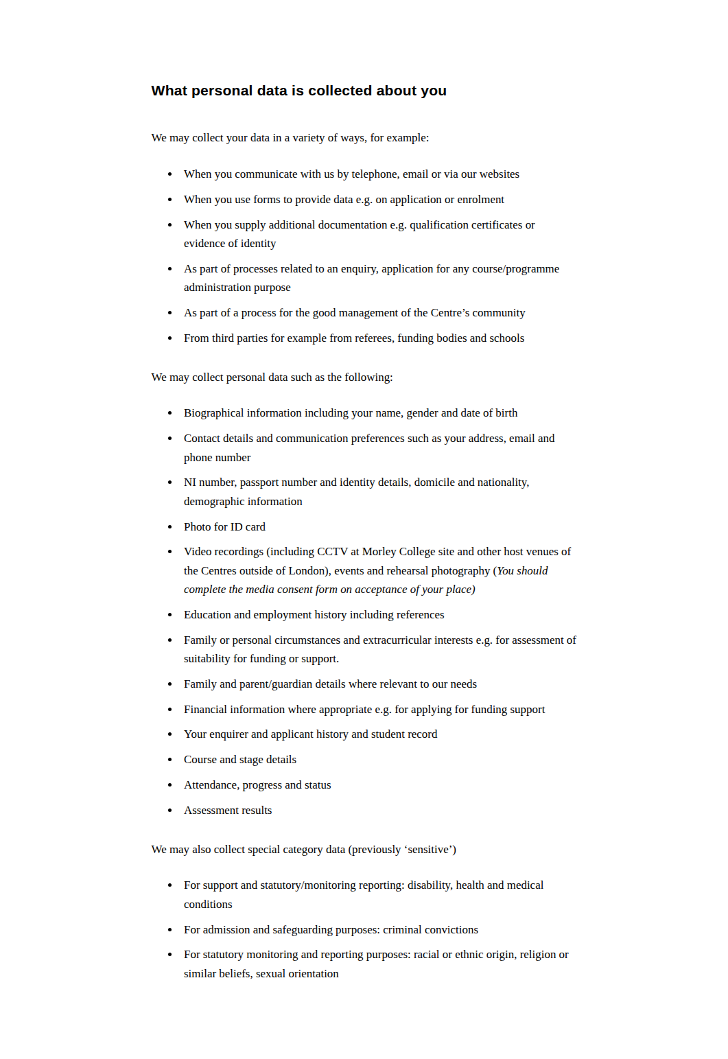What personal data is collected about you
We may collect your data in a variety of ways, for example:
When you communicate with us by telephone, email or via our websites
When you use forms to provide data e.g. on application or enrolment
When you supply additional documentation e.g. qualification certificates or evidence of identity
As part of processes related to an enquiry, application for any course/programme administration purpose
As part of a process for the good management of the Centre’s community
From third parties for example from referees, funding bodies and schools
We may collect personal data such as the following:
Biographical information including your name, gender and date of birth
Contact details and communication preferences such as your address, email and phone number
NI number, passport number and identity details, domicile and nationality, demographic information
Photo for ID card
Video recordings (including CCTV at Morley College site and other host venues of the Centres outside of London), events and rehearsal photography (You should complete the media consent form on acceptance of your place)
Education and employment history including references
Family or personal circumstances and extracurricular interests e.g. for assessment of suitability for funding or support.
Family and parent/guardian details where relevant to our needs
Financial information where appropriate e.g. for applying for funding support
Your enquirer and applicant history and student record
Course and stage details
Attendance, progress and status
Assessment results
We may also collect special category data (previously ‘sensitive’)
For support and statutory/monitoring reporting: disability, health and medical conditions
For admission and safeguarding purposes: criminal convictions
For statutory monitoring and reporting purposes: racial or ethnic origin, religion or similar beliefs, sexual orientation